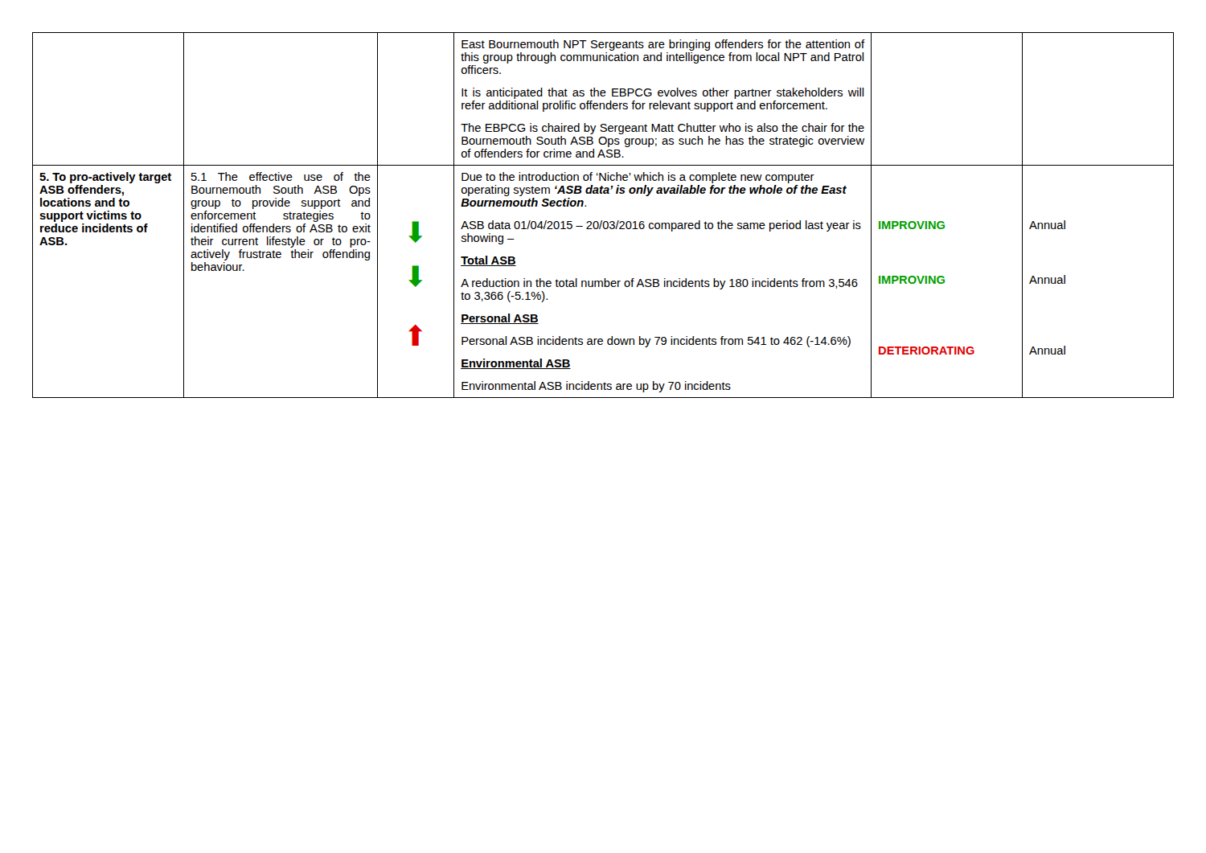| | | | East Bournemouth NPT Sergeants are bringing offenders for the attention of this group through communication and intelligence from local NPT and Patrol officers. It is anticipated that as the EBPCG evolves other partner stakeholders will refer additional prolific offenders for relevant support and enforcement. The EBPCG is chaired by Sergeant Matt Chutter who is also the chair for the Bournemouth South ASB Ops group; as such he has the strategic overview of offenders for crime and ASB. | | |
| 5. To pro-actively target ASB offenders, locations and to support victims to reduce incidents of ASB. | 5.1 The effective use of the Bournemouth South ASB Ops group to provide support and enforcement strategies to identified offenders of ASB to exit their current lifestyle or to pro-actively frustrate their offending behaviour. | ⬇ ⬇ ⬆ | Due to the introduction of ‘Niche’ which is a complete new computer operating system ‘ASB data’ is only available for the whole of the East Bournemouth Section . ASB data 01/04/2015 – 20/03/2016 compared to the same period last year is showing – Total ASB A reduction in the total number of ASB incidents by 180 incidents from 3,546 to 3,366 (-5.1%). Personal ASB Personal ASB incidents are down by 79 incidents from 541 to 462 (-14.6%) Environmental ASB Environmental ASB incidents are up by 70 incidents | IMPROVING IMPROVING DETERIORATING | Annual Annual Annual |